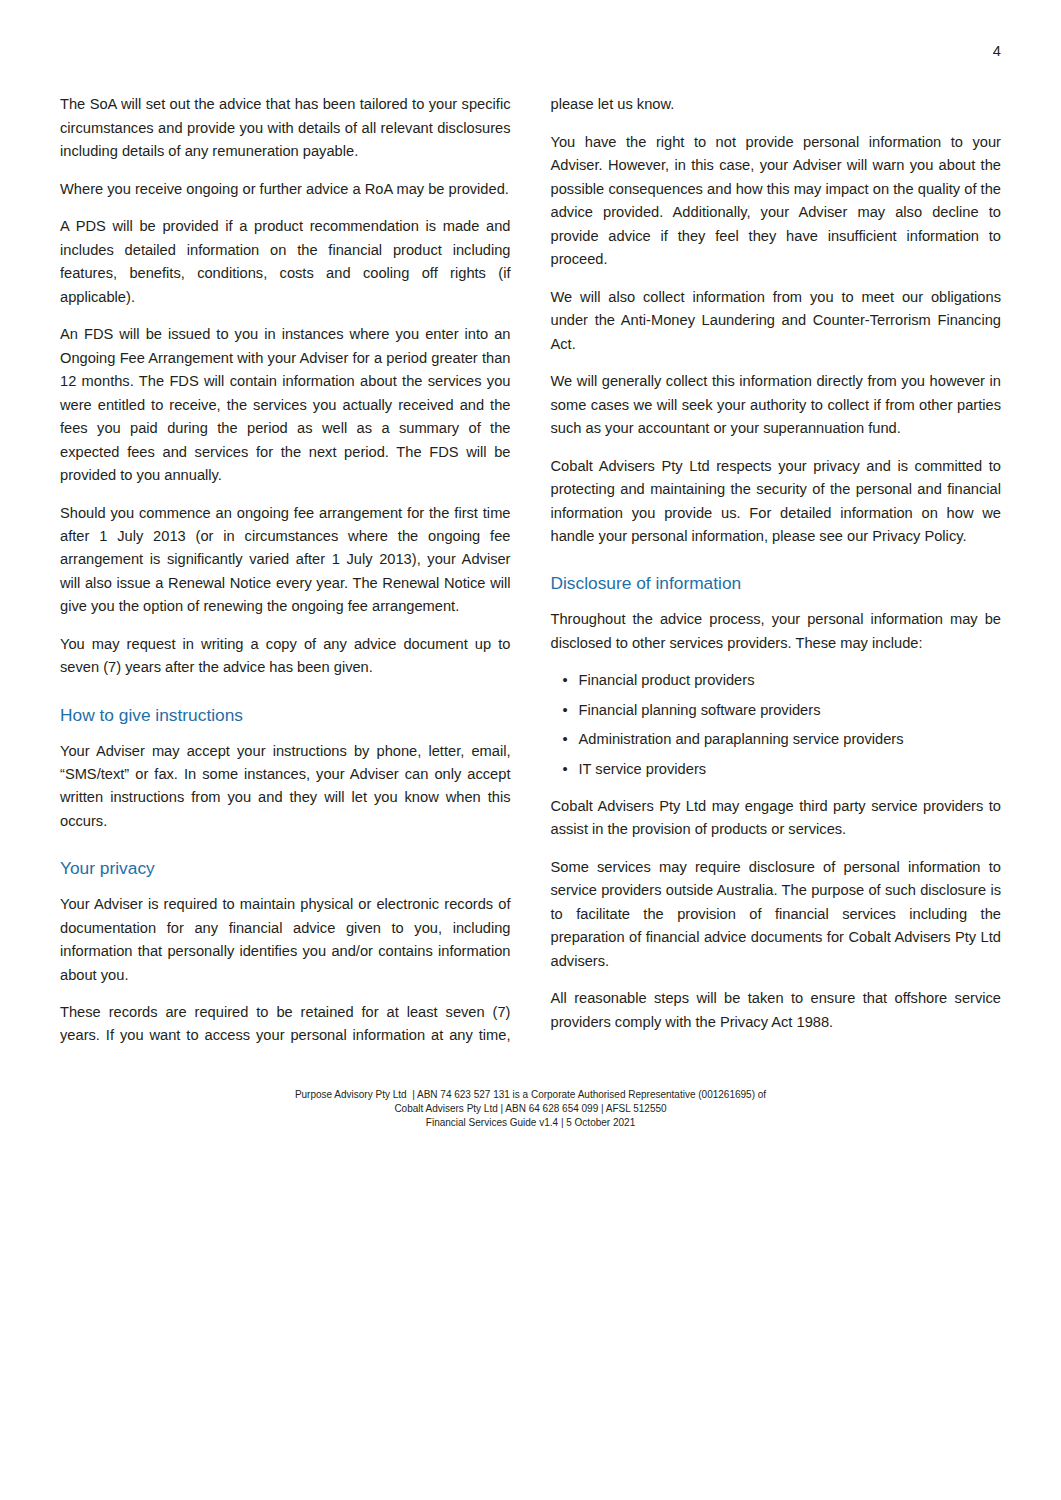4
The SoA will set out the advice that has been tailored to your specific circumstances and provide you with details of all relevant disclosures including details of any remuneration payable.
Where you receive ongoing or further advice a RoA may be provided.
A PDS will be provided if a product recommendation is made and includes detailed information on the financial product including features, benefits, conditions, costs and cooling off rights (if applicable).
An FDS will be issued to you in instances where you enter into an Ongoing Fee Arrangement with your Adviser for a period greater than 12 months. The FDS will contain information about the services you were entitled to receive, the services you actually received and the fees you paid during the period as well as a summary of the expected fees and services for the next period. The FDS will be provided to you annually.
Should you commence an ongoing fee arrangement for the first time after 1 July 2013 (or in circumstances where the ongoing fee arrangement is significantly varied after 1 July 2013), your Adviser will also issue a Renewal Notice every year. The Renewal Notice will give you the option of renewing the ongoing fee arrangement.
You may request in writing a copy of any advice document up to seven (7) years after the advice has been given.
How to give instructions
Your Adviser may accept your instructions by phone, letter, email, “SMS/text” or fax. In some instances, your Adviser can only accept written instructions from you and they will let you know when this occurs.
Your privacy
Your Adviser is required to maintain physical or electronic records of documentation for any financial advice given to you, including information that personally identifies you and/or contains information about you.
These records are required to be retained for at least seven (7) years. If you want to access your personal information at any time, please let us know.
You have the right to not provide personal information to your Adviser. However, in this case, your Adviser will warn you about the possible consequences and how this may impact on the quality of the advice provided. Additionally, your Adviser may also decline to provide advice if they feel they have insufficient information to proceed.
We will also collect information from you to meet our obligations under the Anti-Money Laundering and Counter-Terrorism Financing Act.
We will generally collect this information directly from you however in some cases we will seek your authority to collect if from other parties such as your accountant or your superannuation fund.
Cobalt Advisers Pty Ltd respects your privacy and is committed to protecting and maintaining the security of the personal and financial information you provide us. For detailed information on how we handle your personal information, please see our Privacy Policy.
Disclosure of information
Throughout the advice process, your personal information may be disclosed to other services providers. These may include:
Financial product providers
Financial planning software providers
Administration and paraplanning service providers
IT service providers
Cobalt Advisers Pty Ltd may engage third party service providers to assist in the provision of products or services.
Some services may require disclosure of personal information to service providers outside Australia. The purpose of such disclosure is to facilitate the provision of financial services including the preparation of financial advice documents for Cobalt Advisers Pty Ltd advisers.
All reasonable steps will be taken to ensure that offshore service providers comply with the Privacy Act 1988.
Purpose Advisory Pty Ltd | ABN 74 623 527 131 is a Corporate Authorised Representative (001261695) of
Cobalt Advisers Pty Ltd | ABN 64 628 654 099 | AFSL 512550
Financial Services Guide v1.4 | 5 October 2021